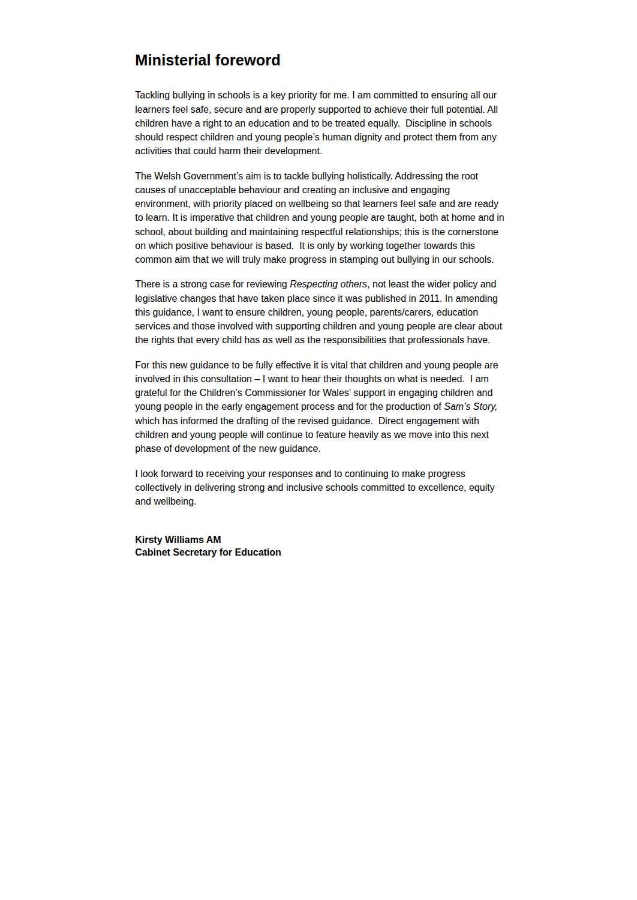Ministerial foreword
Tackling bullying in schools is a key priority for me. I am committed to ensuring all our learners feel safe, secure and are properly supported to achieve their full potential. All children have a right to an education and to be treated equally. Discipline in schools should respect children and young people’s human dignity and protect them from any activities that could harm their development.
The Welsh Government’s aim is to tackle bullying holistically. Addressing the root causes of unacceptable behaviour and creating an inclusive and engaging environment, with priority placed on wellbeing so that learners feel safe and are ready to learn. It is imperative that children and young people are taught, both at home and in school, about building and maintaining respectful relationships; this is the cornerstone on which positive behaviour is based. It is only by working together towards this common aim that we will truly make progress in stamping out bullying in our schools.
There is a strong case for reviewing Respecting others, not least the wider policy and legislative changes that have taken place since it was published in 2011. In amending this guidance, I want to ensure children, young people, parents/carers, education services and those involved with supporting children and young people are clear about the rights that every child has as well as the responsibilities that professionals have.
For this new guidance to be fully effective it is vital that children and young people are involved in this consultation – I want to hear their thoughts on what is needed. I am grateful for the Children’s Commissioner for Wales’ support in engaging children and young people in the early engagement process and for the production of Sam’s Story, which has informed the drafting of the revised guidance. Direct engagement with children and young people will continue to feature heavily as we move into this next phase of development of the new guidance.
I look forward to receiving your responses and to continuing to make progress collectively in delivering strong and inclusive schools committed to excellence, equity and wellbeing.
Kirsty Williams AM
Cabinet Secretary for Education